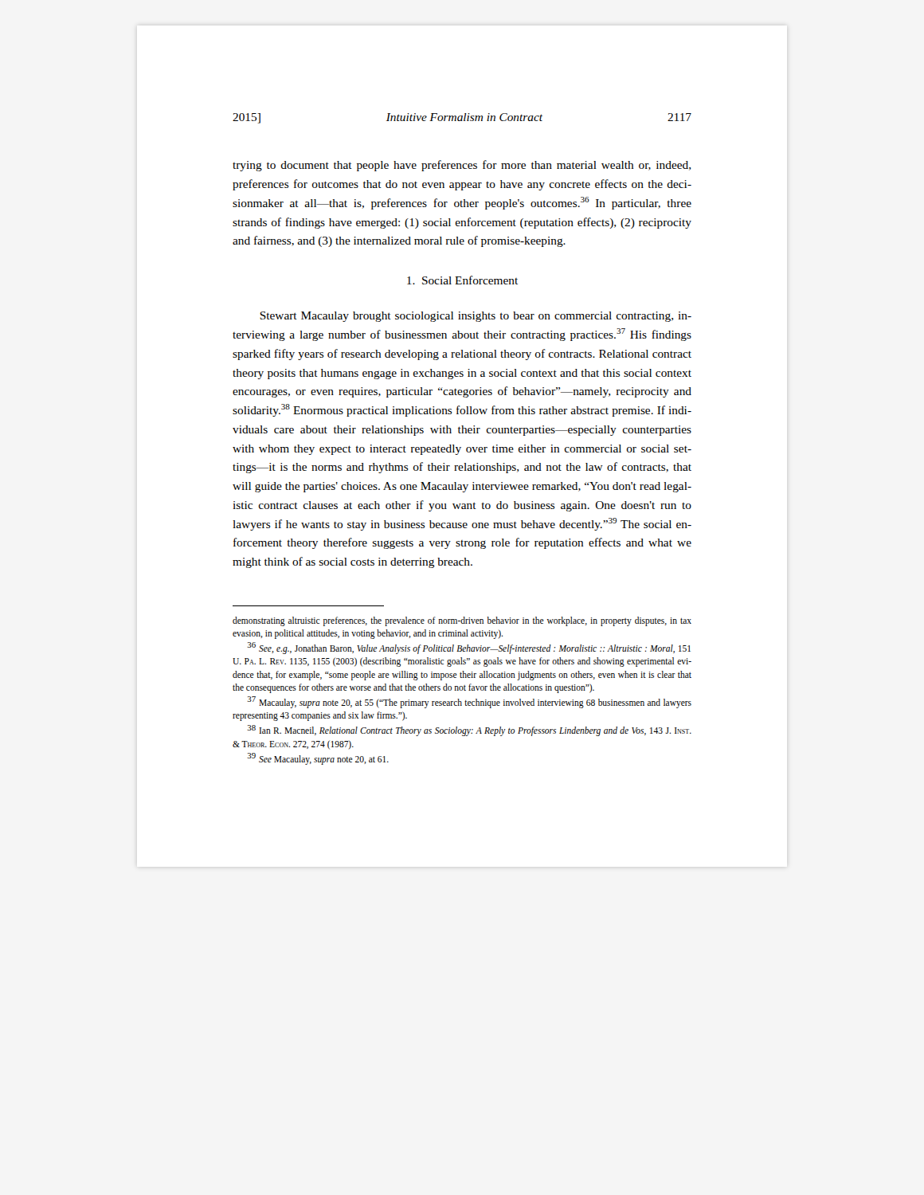2015] Intuitive Formalism in Contract 2117
trying to document that people have preferences for more than material wealth or, indeed, preferences for outcomes that do not even appear to have any concrete effects on the decisionmaker at all—that is, preferences for other people's outcomes.36 In particular, three strands of findings have emerged: (1) social enforcement (reputation effects), (2) reciprocity and fairness, and (3) the internalized moral rule of promise-keeping.
1. Social Enforcement
Stewart Macaulay brought sociological insights to bear on commercial contracting, interviewing a large number of businessmen about their contracting practices.37 His findings sparked fifty years of research developing a relational theory of contracts. Relational contract theory posits that humans engage in exchanges in a social context and that this social context encourages, or even requires, particular “categories of behavior”—namely, reciprocity and solidarity.38 Enormous practical implications follow from this rather abstract premise. If individuals care about their relationships with their counterparties—especially counterparties with whom they expect to interact repeatedly over time either in commercial or social settings—it is the norms and rhythms of their relationships, and not the law of contracts, that will guide the parties' choices. As one Macaulay interviewee remarked, “You don't read legalistic contract clauses at each other if you want to do business again. One doesn't run to lawyers if he wants to stay in business because one must behave decently.”39 The social enforcement theory therefore suggests a very strong role for reputation effects and what we might think of as social costs in deterring breach.
demonstrating altruistic preferences, the prevalence of norm-driven behavior in the workplace, in property disputes, in tax evasion, in political attitudes, in voting behavior, and in criminal activity).
36 See, e.g., Jonathan Baron, Value Analysis of Political Behavior—Self-interested : Moralistic :: Altruistic : Moral, 151 U. Pa. L. Rev. 1135, 1155 (2003) (describing “moralistic goals” as goals we have for others and showing experimental evidence that, for example, “some people are willing to impose their allocation judgments on others, even when it is clear that the consequences for others are worse and that the others do not favor the allocations in question”).
37 Macaulay, supra note 20, at 55 (“The primary research technique involved interviewing 68 businessmen and lawyers representing 43 companies and six law firms.”).
38 Ian R. Macneil, Relational Contract Theory as Sociology: A Reply to Professors Lindenberg and de Vos, 143 J. Inst. & Theor. Econ. 272, 274 (1987).
39 See Macaulay, supra note 20, at 61.